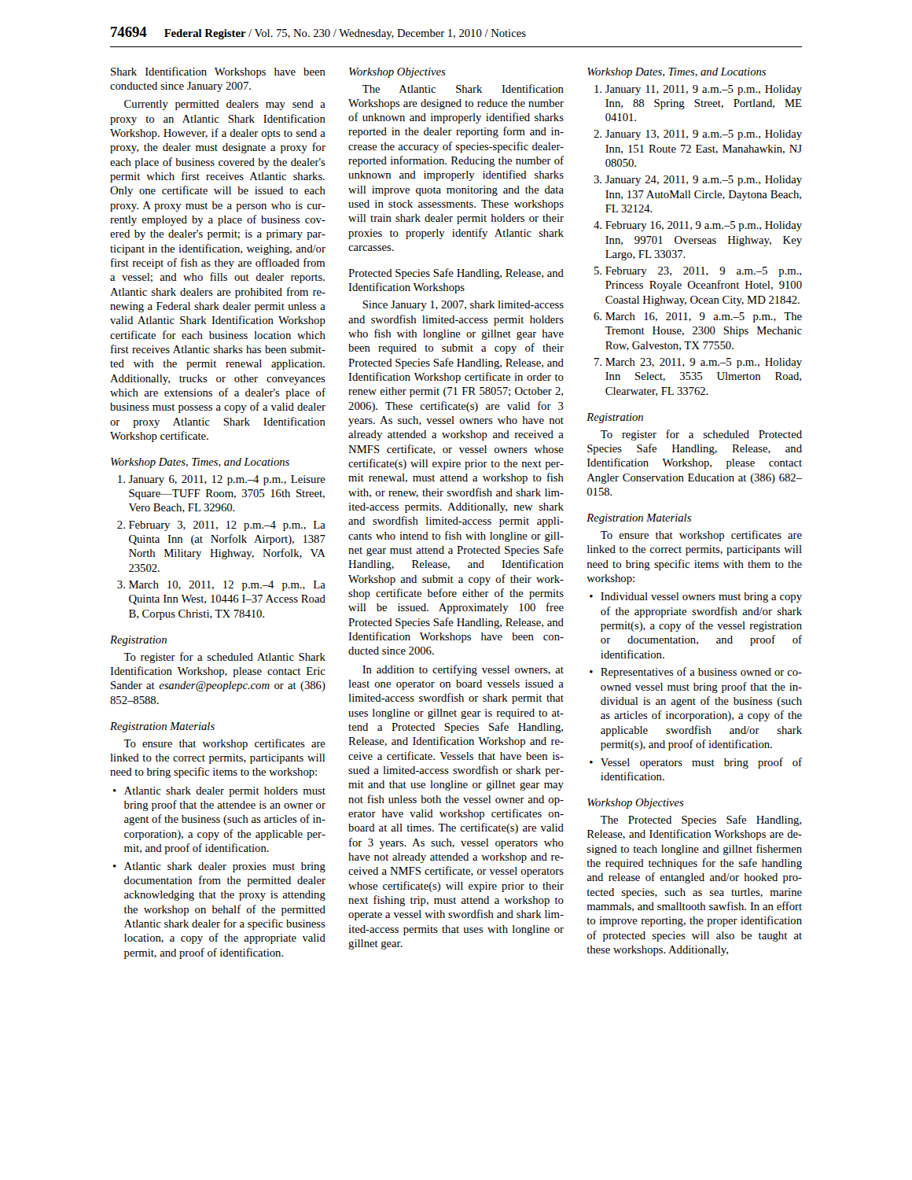74694 Federal Register / Vol. 75, No. 230 / Wednesday, December 1, 2010 / Notices
Shark Identification Workshops have been conducted since January 2007.
Currently permitted dealers may send a proxy to an Atlantic Shark Identification Workshop. However, if a dealer opts to send a proxy, the dealer must designate a proxy for each place of business covered by the dealer's permit which first receives Atlantic sharks. Only one certificate will be issued to each proxy. A proxy must be a person who is currently employed by a place of business covered by the dealer's permit; is a primary participant in the identification, weighing, and/or first receipt of fish as they are offloaded from a vessel; and who fills out dealer reports. Atlantic shark dealers are prohibited from renewing a Federal shark dealer permit unless a valid Atlantic Shark Identification Workshop certificate for each business location which first receives Atlantic sharks has been submitted with the permit renewal application. Additionally, trucks or other conveyances which are extensions of a dealer's place of business must possess a copy of a valid dealer or proxy Atlantic Shark Identification Workshop certificate.
Workshop Dates, Times, and Locations
January 6, 2011, 12 p.m.–4 p.m., Leisure Square—TUFF Room, 3705 16th Street, Vero Beach, FL 32960.
February 3, 2011, 12 p.m.–4 p.m., La Quinta Inn (at Norfolk Airport), 1387 North Military Highway, Norfolk, VA 23502.
March 10, 2011, 12 p.m.–4 p.m., La Quinta Inn West, 10446 I–37 Access Road B, Corpus Christi, TX 78410.
Registration
To register for a scheduled Atlantic Shark Identification Workshop, please contact Eric Sander at esander@peoplepc.com or at (386) 852–8588.
Registration Materials
To ensure that workshop certificates are linked to the correct permits, participants will need to bring specific items to the workshop:
Atlantic shark dealer permit holders must bring proof that the attendee is an owner or agent of the business (such as articles of incorporation), a copy of the applicable permit, and proof of identification.
Atlantic shark dealer proxies must bring documentation from the permitted dealer acknowledging that the proxy is attending the workshop on behalf of the permitted Atlantic shark dealer for a specific business location, a copy of the appropriate valid permit, and proof of identification.
Workshop Objectives
The Atlantic Shark Identification Workshops are designed to reduce the number of unknown and improperly identified sharks reported in the dealer reporting form and increase the accuracy of species-specific dealer-reported information. Reducing the number of unknown and improperly identified sharks will improve quota monitoring and the data used in stock assessments. These workshops will train shark dealer permit holders or their proxies to properly identify Atlantic shark carcasses.
Protected Species Safe Handling, Release, and Identification Workshops
Since January 1, 2007, shark limited-access and swordfish limited-access permit holders who fish with longline or gillnet gear have been required to submit a copy of their Protected Species Safe Handling, Release, and Identification Workshop certificate in order to renew either permit (71 FR 58057; October 2, 2006). These certificate(s) are valid for 3 years. As such, vessel owners who have not already attended a workshop and received a NMFS certificate, or vessel owners whose certificate(s) will expire prior to the next permit renewal, must attend a workshop to fish with, or renew, their swordfish and shark limited-access permits. Additionally, new shark and swordfish limited-access permit applicants who intend to fish with longline or gillnet gear must attend a Protected Species Safe Handling, Release, and Identification Workshop and submit a copy of their workshop certificate before either of the permits will be issued. Approximately 100 free Protected Species Safe Handling, Release, and Identification Workshops have been conducted since 2006.
In addition to certifying vessel owners, at least one operator on board vessels issued a limited-access swordfish or shark permit that uses longline or gillnet gear is required to attend a Protected Species Safe Handling, Release, and Identification Workshop and receive a certificate. Vessels that have been issued a limited-access swordfish or shark permit and that use longline or gillnet gear may not fish unless both the vessel owner and operator have valid workshop certificates onboard at all times. The certificate(s) are valid for 3 years. As such, vessel operators who have not already attended a workshop and received a NMFS certificate, or vessel operators whose certificate(s) will expire prior to their next fishing trip, must attend a workshop to operate a vessel with swordfish and shark limited-access permits that uses with longline or gillnet gear.
Workshop Dates, Times, and Locations
January 11, 2011, 9 a.m.–5 p.m., Holiday Inn, 88 Spring Street, Portland, ME 04101.
January 13, 2011, 9 a.m.–5 p.m., Holiday Inn, 151 Route 72 East, Manahawkin, NJ 08050.
January 24, 2011, 9 a.m.–5 p.m., Holiday Inn, 137 AutoMall Circle, Daytona Beach, FL 32124.
February 16, 2011, 9 a.m.–5 p.m., Holiday Inn, 99701 Overseas Highway, Key Largo, FL 33037.
February 23, 2011, 9 a.m.–5 p.m., Princess Royale Oceanfront Hotel, 9100 Coastal Highway, Ocean City, MD 21842.
March 16, 2011, 9 a.m.–5 p.m., The Tremont House, 2300 Ships Mechanic Row, Galveston, TX 77550.
March 23, 2011, 9 a.m.–5 p.m., Holiday Inn Select, 3535 Ulmerton Road, Clearwater, FL 33762.
Registration
To register for a scheduled Protected Species Safe Handling, Release, and Identification Workshop, please contact Angler Conservation Education at (386) 682–0158.
Registration Materials
To ensure that workshop certificates are linked to the correct permits, participants will need to bring specific items with them to the workshop:
Individual vessel owners must bring a copy of the appropriate swordfish and/or shark permit(s), a copy of the vessel registration or documentation, and proof of identification.
Representatives of a business owned or co-owned vessel must bring proof that the individual is an agent of the business (such as articles of incorporation), a copy of the applicable swordfish and/or shark permit(s), and proof of identification.
Vessel operators must bring proof of identification.
Workshop Objectives
The Protected Species Safe Handling, Release, and Identification Workshops are designed to teach longline and gillnet fishermen the required techniques for the safe handling and release of entangled and/or hooked protected species, such as sea turtles, marine mammals, and smalltooth sawfish. In an effort to improve reporting, the proper identification of protected species will also be taught at these workshops. Additionally,